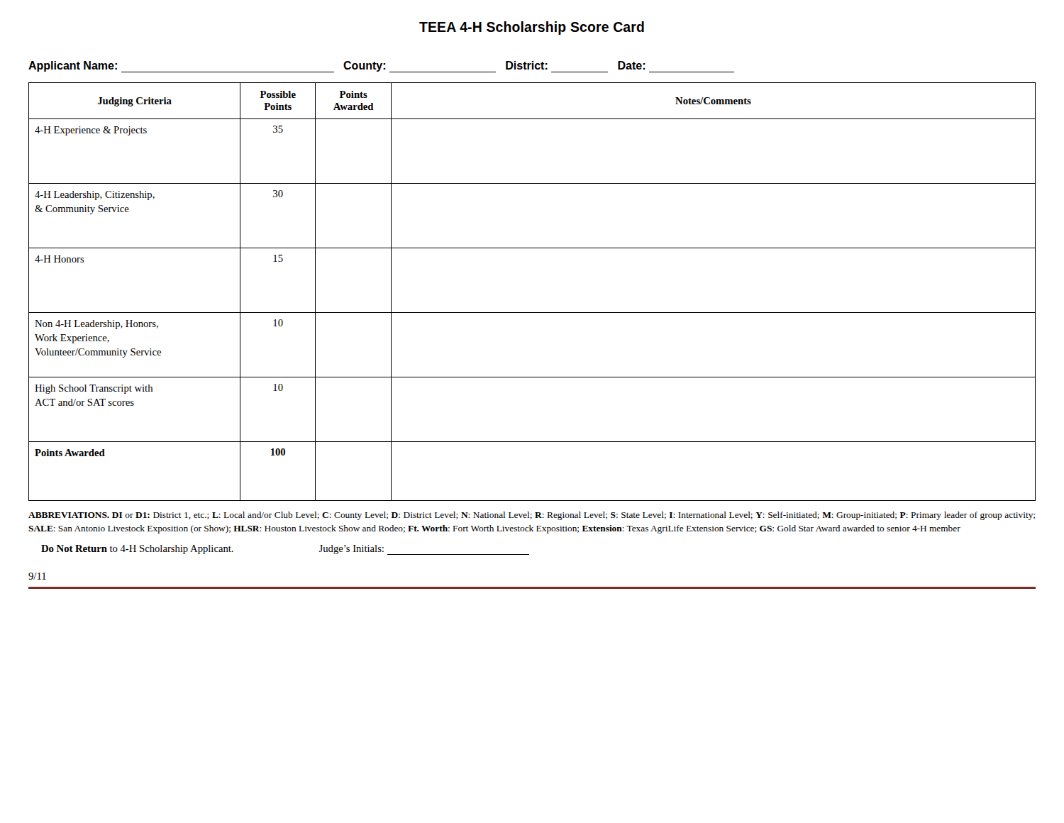TEEA 4-H Scholarship Score Card
Applicant Name: County: District: Date:
| Judging Criteria | Possible Points | Points Awarded | Notes/Comments |
| --- | --- | --- | --- |
| 4-H Experience & Projects | 35 | | |
| 4-H Leadership, Citizenship, & Community Service | 30 | | |
| 4-H Honors | 15 | | |
| Non 4-H Leadership, Honors, Work Experience, Volunteer/Community Service | 10 | | |
| High School Transcript with ACT and/or SAT scores | 10 | | |
| Points Awarded | 100 | | |
ABBREVIATIONS. DI or D1: District 1, etc.; L: Local and/or Club Level; C: County Level; D: District Level; N: National Level; R: Regional Level; S: State Level; I: International Level; Y: Self-initiated; M: Group-initiated; P: Primary leader of group activity; SALE: San Antonio Livestock Exposition (or Show); HLSR: Houston Livestock Show and Rodeo; Ft. Worth: Fort Worth Livestock Exposition; Extension: Texas AgriLife Extension Service; GS: Gold Star Award awarded to senior 4-H member
Do Not Return to 4-H Scholarship Applicant.
Judge’s Initials:
9/11